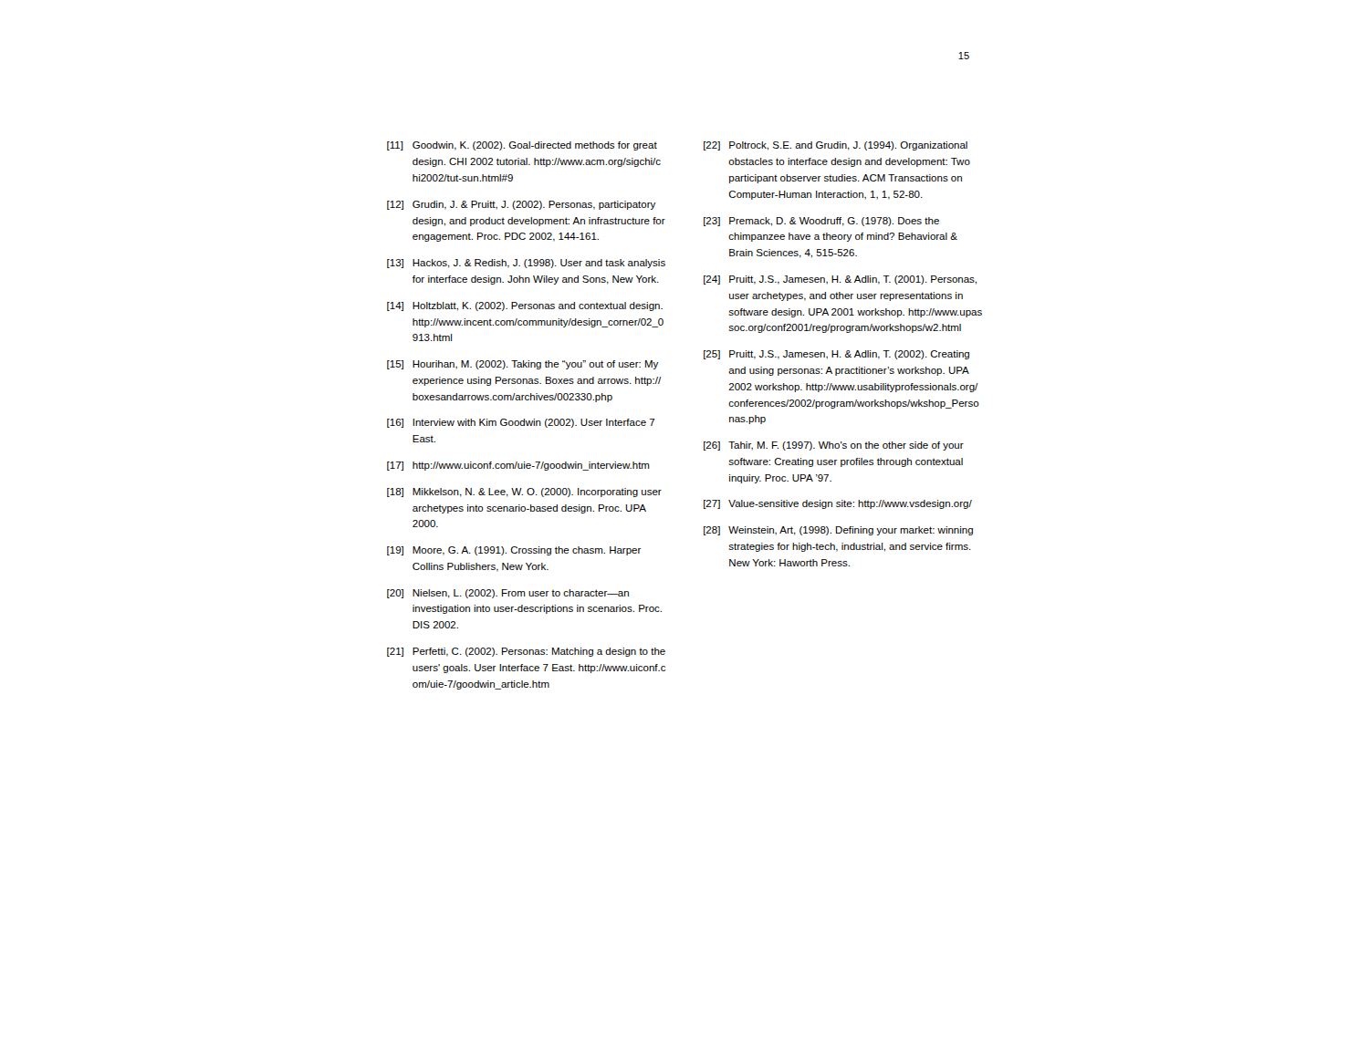15
[11] Goodwin, K. (2002). Goal-directed methods for great design. CHI 2002 tutorial. http://www.acm.org/sigchi/chi2002/tut-sun.html#9
[12] Grudin, J. & Pruitt, J. (2002). Personas, participatory design, and product development: An infrastructure for engagement. Proc. PDC 2002, 144-161.
[13] Hackos, J. & Redish, J. (1998). User and task analysis for interface design. John Wiley and Sons, New York.
[14] Holtzblatt, K. (2002). Personas and contextual design. http://www.incent.com/community/design_corner/02_0913.html
[15] Hourihan, M. (2002). Taking the “you” out of user: My experience using Personas. Boxes and arrows. http://boxesandarrows.com/archives/002330.php
[16] Interview with Kim Goodwin (2002). User Interface 7 East.
[17] http://www.uiconf.com/uie-7/goodwin_interview.htm
[18] Mikkelson, N. & Lee, W. O. (2000). Incorporating user archetypes into scenario-based design. Proc. UPA 2000.
[19] Moore, G. A. (1991). Crossing the chasm. Harper Collins Publishers, New York.
[20] Nielsen, L. (2002). From user to character—an investigation into user-descriptions in scenarios. Proc. DIS 2002.
[21] Perfetti, C. (2002). Personas: Matching a design to the users' goals. User Interface 7 East. http://www.uiconf.com/uie-7/goodwin_article.htm
[22] Poltrock, S.E. and Grudin, J. (1994). Organizational obstacles to interface design and development: Two participant observer studies. ACM Transactions on Computer-Human Interaction, 1, 1, 52-80.
[23] Premack, D. & Woodruff, G. (1978). Does the chimpanzee have a theory of mind? Behavioral & Brain Sciences, 4, 515-526.
[24] Pruitt, J.S., Jamesen, H. & Adlin, T. (2001). Personas, user archetypes, and other user representations in software design. UPA 2001 workshop. http://www.upassoc.org/conf2001/reg/program/workshops/w2.html
[25] Pruitt, J.S., Jamesen, H. & Adlin, T. (2002). Creating and using personas: A practitioner’s workshop. UPA 2002 workshop. http://www.usabilityprofessionals.org/conferences/2002/program/workshops/wkshop_Personas.php
[26] Tahir, M. F. (1997). Who's on the other side of your software: Creating user profiles through contextual inquiry. Proc. UPA ’97.
[27] Value-sensitive design site: http://www.vsdesign.org/
[28] Weinstein, Art, (1998). Defining your market: winning strategies for high-tech, industrial, and service firms. New York: Haworth Press.